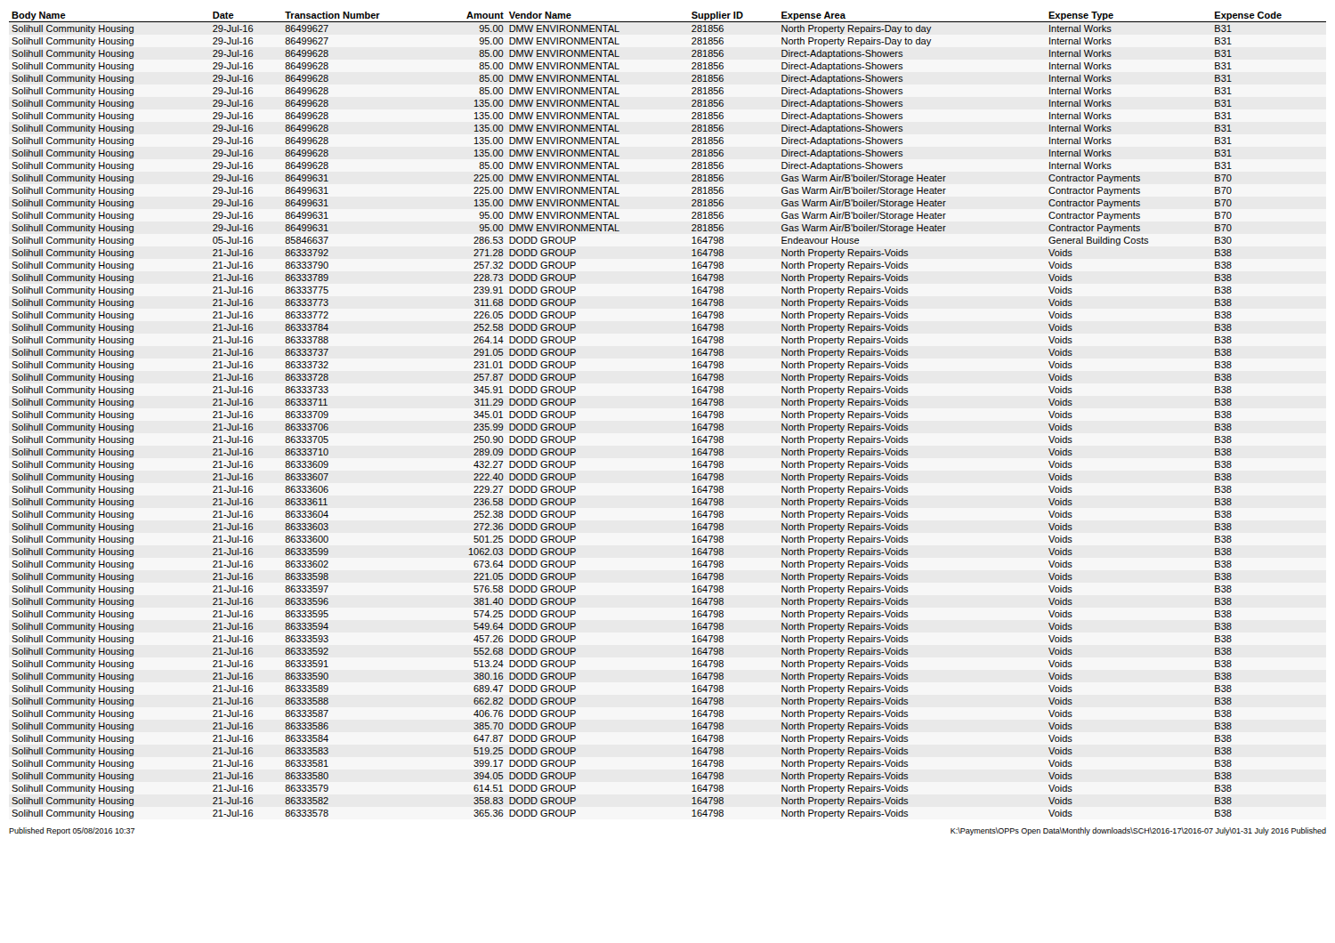| Body Name | Date | Transaction Number | Amount | Vendor Name | Supplier ID | Expense Area | Expense Type | Expense Code |
| --- | --- | --- | --- | --- | --- | --- | --- | --- |
| Solihull Community Housing | 29-Jul-16 | 86499627 | 95.00 | DMW ENVIRONMENTAL | 281856 | North Property Repairs-Day to day | Internal Works | B31 |
| Solihull Community Housing | 29-Jul-16 | 86499627 | 95.00 | DMW ENVIRONMENTAL | 281856 | North Property Repairs-Day to day | Internal Works | B31 |
| Solihull Community Housing | 29-Jul-16 | 86499628 | 85.00 | DMW ENVIRONMENTAL | 281856 | Direct-Adaptations-Showers | Internal Works | B31 |
| Solihull Community Housing | 29-Jul-16 | 86499628 | 85.00 | DMW ENVIRONMENTAL | 281856 | Direct-Adaptations-Showers | Internal Works | B31 |
| Solihull Community Housing | 29-Jul-16 | 86499628 | 85.00 | DMW ENVIRONMENTAL | 281856 | Direct-Adaptations-Showers | Internal Works | B31 |
| Solihull Community Housing | 29-Jul-16 | 86499628 | 85.00 | DMW ENVIRONMENTAL | 281856 | Direct-Adaptations-Showers | Internal Works | B31 |
| Solihull Community Housing | 29-Jul-16 | 86499628 | 135.00 | DMW ENVIRONMENTAL | 281856 | Direct-Adaptations-Showers | Internal Works | B31 |
| Solihull Community Housing | 29-Jul-16 | 86499628 | 135.00 | DMW ENVIRONMENTAL | 281856 | Direct-Adaptations-Showers | Internal Works | B31 |
| Solihull Community Housing | 29-Jul-16 | 86499628 | 135.00 | DMW ENVIRONMENTAL | 281856 | Direct-Adaptations-Showers | Internal Works | B31 |
| Solihull Community Housing | 29-Jul-16 | 86499628 | 135.00 | DMW ENVIRONMENTAL | 281856 | Direct-Adaptations-Showers | Internal Works | B31 |
| Solihull Community Housing | 29-Jul-16 | 86499628 | 135.00 | DMW ENVIRONMENTAL | 281856 | Direct-Adaptations-Showers | Internal Works | B31 |
| Solihull Community Housing | 29-Jul-16 | 86499628 | 85.00 | DMW ENVIRONMENTAL | 281856 | Direct-Adaptations-Showers | Internal Works | B31 |
| Solihull Community Housing | 29-Jul-16 | 86499631 | 225.00 | DMW ENVIRONMENTAL | 281856 | Gas Warm Air/B'boiler/Storage Heater | Contractor Payments | B70 |
| Solihull Community Housing | 29-Jul-16 | 86499631 | 225.00 | DMW ENVIRONMENTAL | 281856 | Gas Warm Air/B'boiler/Storage Heater | Contractor Payments | B70 |
| Solihull Community Housing | 29-Jul-16 | 86499631 | 135.00 | DMW ENVIRONMENTAL | 281856 | Gas Warm Air/B'boiler/Storage Heater | Contractor Payments | B70 |
| Solihull Community Housing | 29-Jul-16 | 86499631 | 95.00 | DMW ENVIRONMENTAL | 281856 | Gas Warm Air/B'boiler/Storage Heater | Contractor Payments | B70 |
| Solihull Community Housing | 29-Jul-16 | 86499631 | 95.00 | DMW ENVIRONMENTAL | 281856 | Gas Warm Air/B'boiler/Storage Heater | Contractor Payments | B70 |
| Solihull Community Housing | 05-Jul-16 | 85846637 | 286.53 | DODD GROUP | 164798 | Endeavour House | General Building Costs | B30 |
| Solihull Community Housing | 21-Jul-16 | 86333792 | 271.28 | DODD GROUP | 164798 | North Property Repairs-Voids | Voids | B38 |
| Solihull Community Housing | 21-Jul-16 | 86333790 | 257.32 | DODD GROUP | 164798 | North Property Repairs-Voids | Voids | B38 |
| Solihull Community Housing | 21-Jul-16 | 86333789 | 228.73 | DODD GROUP | 164798 | North Property Repairs-Voids | Voids | B38 |
| Solihull Community Housing | 21-Jul-16 | 86333775 | 239.91 | DODD GROUP | 164798 | North Property Repairs-Voids | Voids | B38 |
| Solihull Community Housing | 21-Jul-16 | 86333773 | 311.68 | DODD GROUP | 164798 | North Property Repairs-Voids | Voids | B38 |
| Solihull Community Housing | 21-Jul-16 | 86333772 | 226.05 | DODD GROUP | 164798 | North Property Repairs-Voids | Voids | B38 |
| Solihull Community Housing | 21-Jul-16 | 86333784 | 252.58 | DODD GROUP | 164798 | North Property Repairs-Voids | Voids | B38 |
| Solihull Community Housing | 21-Jul-16 | 86333788 | 264.14 | DODD GROUP | 164798 | North Property Repairs-Voids | Voids | B38 |
| Solihull Community Housing | 21-Jul-16 | 86333737 | 291.05 | DODD GROUP | 164798 | North Property Repairs-Voids | Voids | B38 |
| Solihull Community Housing | 21-Jul-16 | 86333732 | 231.01 | DODD GROUP | 164798 | North Property Repairs-Voids | Voids | B38 |
| Solihull Community Housing | 21-Jul-16 | 86333728 | 257.87 | DODD GROUP | 164798 | North Property Repairs-Voids | Voids | B38 |
| Solihull Community Housing | 21-Jul-16 | 86333733 | 345.91 | DODD GROUP | 164798 | North Property Repairs-Voids | Voids | B38 |
| Solihull Community Housing | 21-Jul-16 | 86333711 | 311.29 | DODD GROUP | 164798 | North Property Repairs-Voids | Voids | B38 |
| Solihull Community Housing | 21-Jul-16 | 86333709 | 345.01 | DODD GROUP | 164798 | North Property Repairs-Voids | Voids | B38 |
| Solihull Community Housing | 21-Jul-16 | 86333706 | 235.99 | DODD GROUP | 164798 | North Property Repairs-Voids | Voids | B38 |
| Solihull Community Housing | 21-Jul-16 | 86333705 | 250.90 | DODD GROUP | 164798 | North Property Repairs-Voids | Voids | B38 |
| Solihull Community Housing | 21-Jul-16 | 86333710 | 289.09 | DODD GROUP | 164798 | North Property Repairs-Voids | Voids | B38 |
| Solihull Community Housing | 21-Jul-16 | 86333609 | 432.27 | DODD GROUP | 164798 | North Property Repairs-Voids | Voids | B38 |
| Solihull Community Housing | 21-Jul-16 | 86333607 | 222.40 | DODD GROUP | 164798 | North Property Repairs-Voids | Voids | B38 |
| Solihull Community Housing | 21-Jul-16 | 86333606 | 229.27 | DODD GROUP | 164798 | North Property Repairs-Voids | Voids | B38 |
| Solihull Community Housing | 21-Jul-16 | 86333611 | 236.58 | DODD GROUP | 164798 | North Property Repairs-Voids | Voids | B38 |
| Solihull Community Housing | 21-Jul-16 | 86333604 | 252.38 | DODD GROUP | 164798 | North Property Repairs-Voids | Voids | B38 |
| Solihull Community Housing | 21-Jul-16 | 86333603 | 272.36 | DODD GROUP | 164798 | North Property Repairs-Voids | Voids | B38 |
| Solihull Community Housing | 21-Jul-16 | 86333600 | 501.25 | DODD GROUP | 164798 | North Property Repairs-Voids | Voids | B38 |
| Solihull Community Housing | 21-Jul-16 | 86333599 | 1062.03 | DODD GROUP | 164798 | North Property Repairs-Voids | Voids | B38 |
| Solihull Community Housing | 21-Jul-16 | 86333602 | 673.64 | DODD GROUP | 164798 | North Property Repairs-Voids | Voids | B38 |
| Solihull Community Housing | 21-Jul-16 | 86333598 | 221.05 | DODD GROUP | 164798 | North Property Repairs-Voids | Voids | B38 |
| Solihull Community Housing | 21-Jul-16 | 86333597 | 576.58 | DODD GROUP | 164798 | North Property Repairs-Voids | Voids | B38 |
| Solihull Community Housing | 21-Jul-16 | 86333596 | 381.40 | DODD GROUP | 164798 | North Property Repairs-Voids | Voids | B38 |
| Solihull Community Housing | 21-Jul-16 | 86333595 | 574.25 | DODD GROUP | 164798 | North Property Repairs-Voids | Voids | B38 |
| Solihull Community Housing | 21-Jul-16 | 86333594 | 549.64 | DODD GROUP | 164798 | North Property Repairs-Voids | Voids | B38 |
| Solihull Community Housing | 21-Jul-16 | 86333593 | 457.26 | DODD GROUP | 164798 | North Property Repairs-Voids | Voids | B38 |
| Solihull Community Housing | 21-Jul-16 | 86333592 | 552.68 | DODD GROUP | 164798 | North Property Repairs-Voids | Voids | B38 |
| Solihull Community Housing | 21-Jul-16 | 86333591 | 513.24 | DODD GROUP | 164798 | North Property Repairs-Voids | Voids | B38 |
| Solihull Community Housing | 21-Jul-16 | 86333590 | 380.16 | DODD GROUP | 164798 | North Property Repairs-Voids | Voids | B38 |
| Solihull Community Housing | 21-Jul-16 | 86333589 | 689.47 | DODD GROUP | 164798 | North Property Repairs-Voids | Voids | B38 |
| Solihull Community Housing | 21-Jul-16 | 86333588 | 662.82 | DODD GROUP | 164798 | North Property Repairs-Voids | Voids | B38 |
| Solihull Community Housing | 21-Jul-16 | 86333587 | 406.76 | DODD GROUP | 164798 | North Property Repairs-Voids | Voids | B38 |
| Solihull Community Housing | 21-Jul-16 | 86333586 | 385.70 | DODD GROUP | 164798 | North Property Repairs-Voids | Voids | B38 |
| Solihull Community Housing | 21-Jul-16 | 86333584 | 647.87 | DODD GROUP | 164798 | North Property Repairs-Voids | Voids | B38 |
| Solihull Community Housing | 21-Jul-16 | 86333583 | 519.25 | DODD GROUP | 164798 | North Property Repairs-Voids | Voids | B38 |
| Solihull Community Housing | 21-Jul-16 | 86333581 | 399.17 | DODD GROUP | 164798 | North Property Repairs-Voids | Voids | B38 |
| Solihull Community Housing | 21-Jul-16 | 86333580 | 394.05 | DODD GROUP | 164798 | North Property Repairs-Voids | Voids | B38 |
| Solihull Community Housing | 21-Jul-16 | 86333579 | 614.51 | DODD GROUP | 164798 | North Property Repairs-Voids | Voids | B38 |
| Solihull Community Housing | 21-Jul-16 | 86333582 | 358.83 | DODD GROUP | 164798 | North Property Repairs-Voids | Voids | B38 |
| Solihull Community Housing | 21-Jul-16 | 86333578 | 365.36 | DODD GROUP | 164798 | North Property Repairs-Voids | Voids | B38 |
Published Report 05/08/2016 10:37 K:\Payments\OPPs Open Data\Monthly downloads\SCH\2016-17\2016-07 July\01-31 July 2016 Published